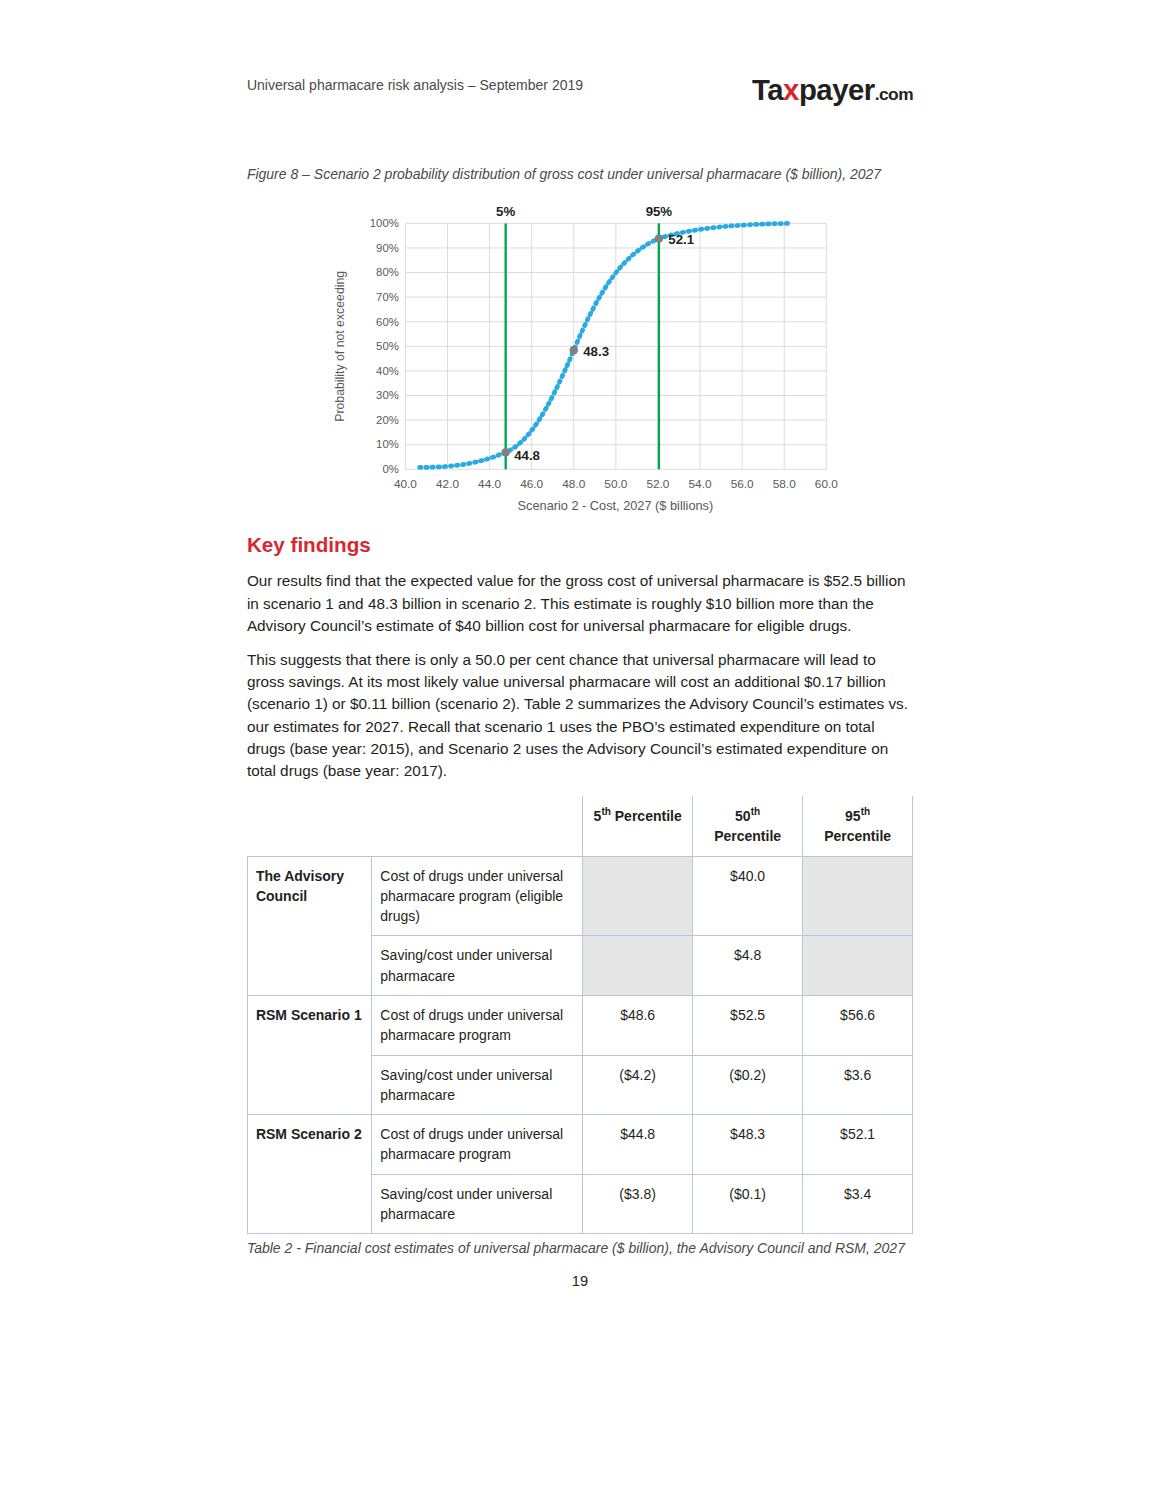Universal pharmacare risk analysis – September 2019
Ta xpayer.com
Figure 8 – Scenario 2 probability distribution of gross cost under universal pharmacare ($ billion), 2027
100% 90% 80% 70% 60% 50% 40% 30% 20% 10% 0% Probability of not exceeding 40.0 42.0 44.0 46.0 48.0 50.0 52.0 54.0 56.0 58.0 60.0 Scenario 2 - Cost, 2027 ($ billions) 5% 95% 44.8 48.3 52.1
Key findings
Our results find that the expected value for the gross cost of universal pharmacare is $52.5 billion in scenario 1 and 48.3 billion in scenario 2. This estimate is roughly $10 billion more than the Advisory Council’s estimate of $40 billion cost for universal pharmacare for eligible drugs.
This suggests that there is only a 50.0 per cent chance that universal pharmacare will lead to gross savings. At its most likely value universal pharmacare will cost an additional $0.17 billion (scenario 1) or $0.11 billion (scenario 2). Table 2 summarizes the Advisory Council’s estimates vs. our estimates for 2027. Recall that scenario 1 uses the PBO’s estimated expenditure on total drugs (base year: 2015), and Scenario 2 uses the Advisory Council’s estimated expenditure on total drugs (base year: 2017).
| | | 5 th Percentile | 50 th Percentile | 95 th Percentile |
| --- | --- | --- | --- | --- |
| The Advisory Council | Cost of drugs under universal pharmacare program (eligible drugs) | | $40.0 | |
| Saving/cost under universal pharmacare | | $4.8 | |
| RSM Scenario 1 | Cost of drugs under universal pharmacare program | $48.6 | $52.5 | $56.6 |
| Saving/cost under universal pharmacare | ($4.2) | ($0.2) | $3.6 |
| RSM Scenario 2 | Cost of drugs under universal pharmacare program | $44.8 | $48.3 | $52.1 |
| Saving/cost under universal pharmacare | ($3.8) | ($0.1) | $3.4 |
Table 2 - Financial cost estimates of universal pharmacare ($ billion), the Advisory Council and RSM, 2027
19